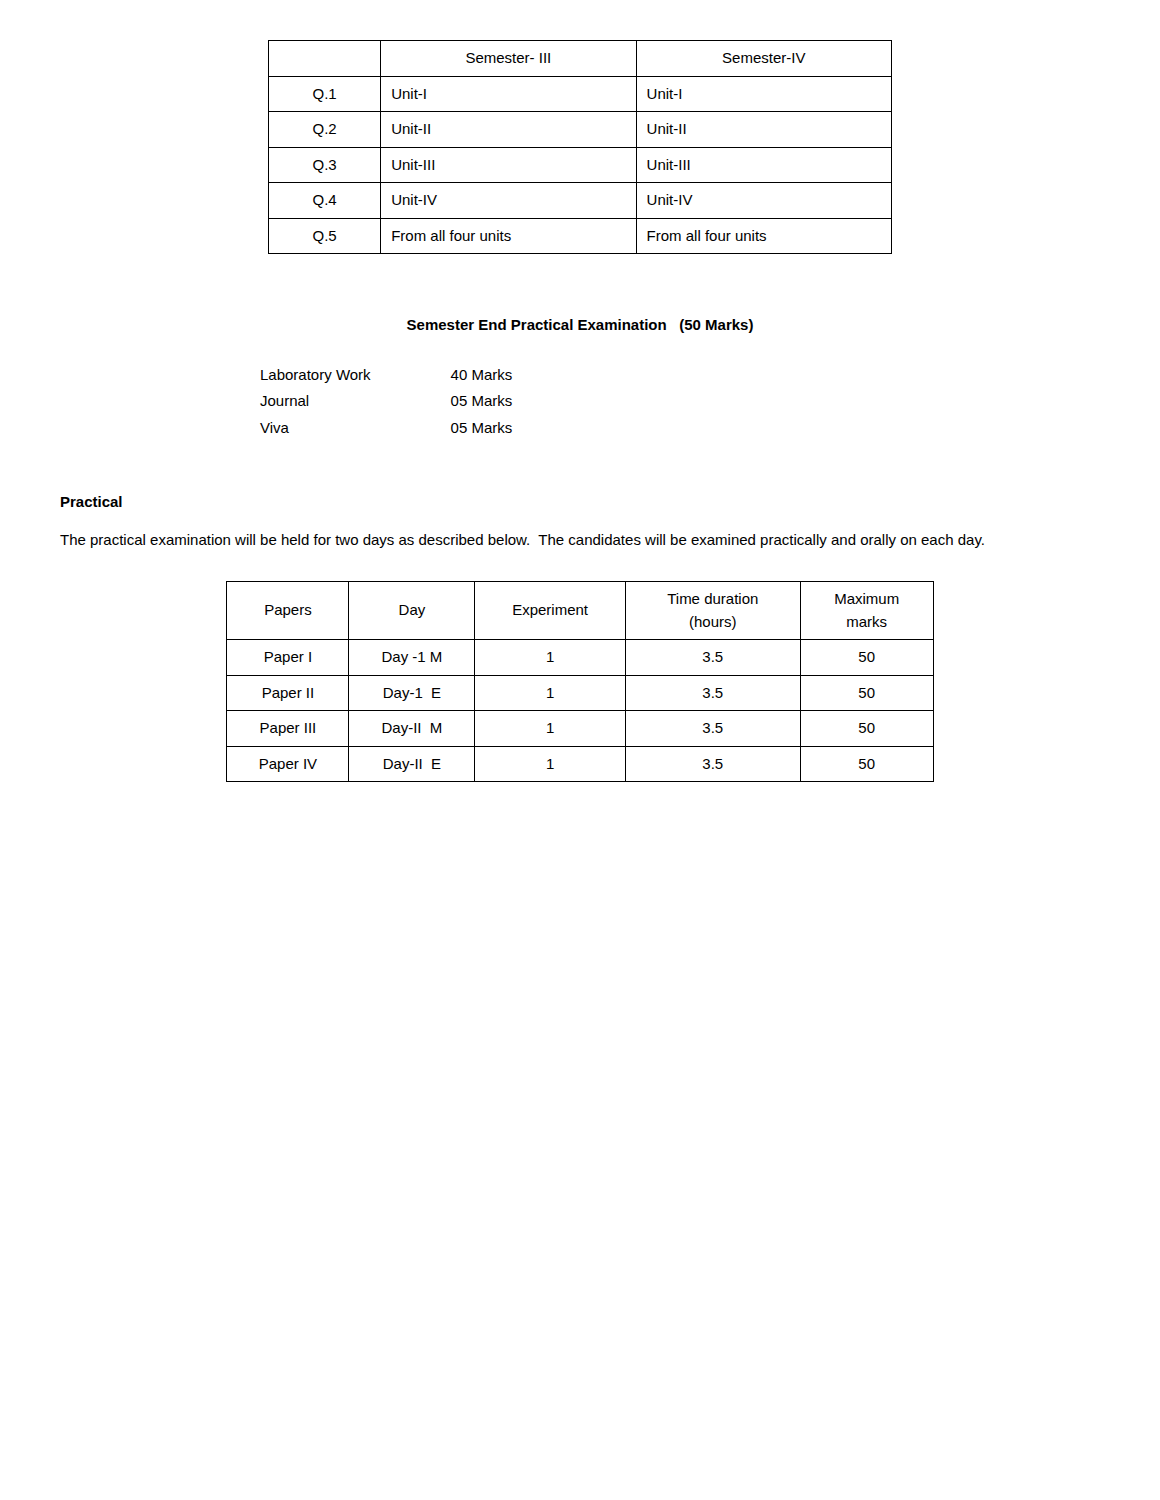| | Semester- III | Semester-IV |
| Q.1 | Unit-I | Unit-I |
| Q.2 | Unit-II | Unit-II |
| Q.3 | Unit-III | Unit-III |
| Q.4 | Unit-IV | Unit-IV |
| Q.5 | From all four units | From all four units |
Semester End Practical Examination (50 Marks)
| Laboratory Work | 40 Marks |
| Journal | 05 Marks |
| Viva | 05 Marks |
Practical
The practical examination will be held for two days as described below. The candidates will be examined practically and orally on each day.
| Papers | Day | Experiment | Time duration (hours) | Maximum marks |
| --- | --- | --- | --- | --- |
| Paper I | Day -1 M | 1 | 3.5 | 50 |
| Paper II | Day-1 E | 1 | 3.5 | 50 |
| Paper III | Day-II M | 1 | 3.5 | 50 |
| Paper IV | Day-II E | 1 | 3.5 | 50 |